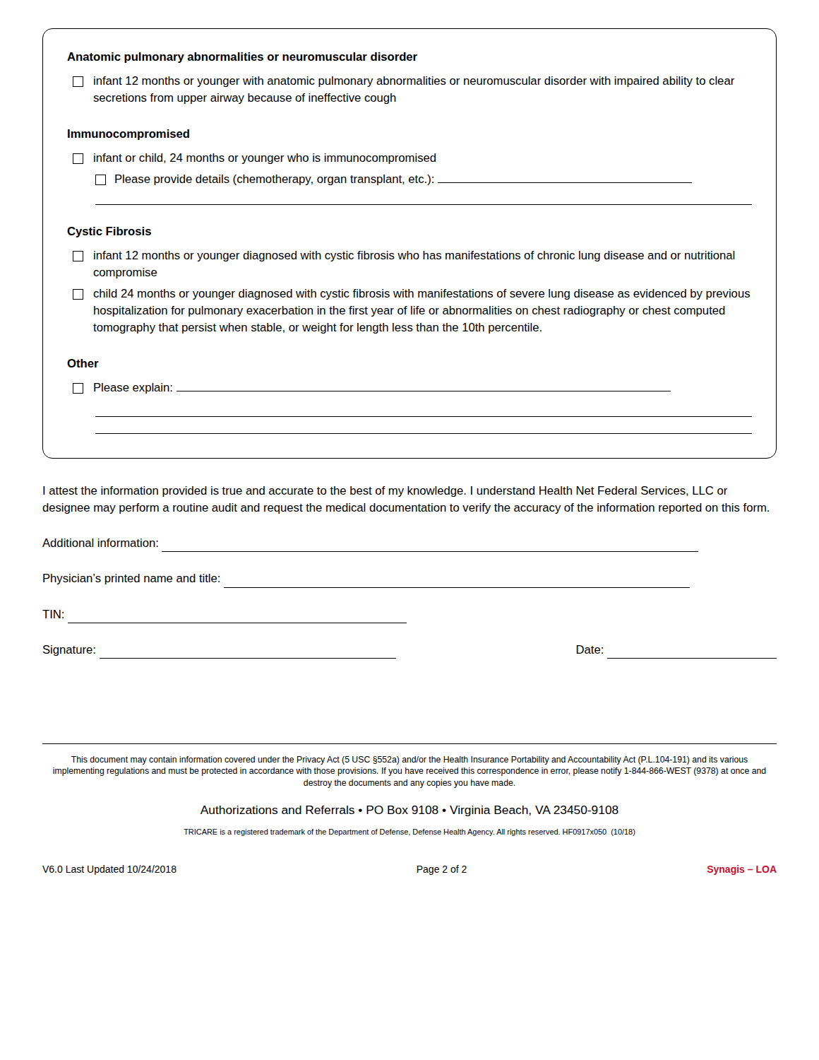Anatomic pulmonary abnormalities or neuromuscular disorder
infant 12 months or younger with anatomic pulmonary abnormalities or neuromuscular disorder with impaired ability to clear secretions from upper airway because of ineffective cough
Immunocompromised
infant or child, 24 months or younger who is immunocompromised
Please provide details (chemotherapy, organ transplant, etc.):
Cystic Fibrosis
infant 12 months or younger diagnosed with cystic fibrosis who has manifestations of chronic lung disease and or nutritional compromise
child 24 months or younger diagnosed with cystic fibrosis with manifestations of severe lung disease as evidenced by previous hospitalization for pulmonary exacerbation in the first year of life or abnormalities on chest radiography or chest computed tomography that persist when stable, or weight for length less than the 10th percentile.
Other
Please explain:
I attest the information provided is true and accurate to the best of my knowledge. I understand Health Net Federal Services, LLC or designee may perform a routine audit and request the medical documentation to verify the accuracy of the information reported on this form.
Additional information:
Physician’s printed name and title:
TIN:
Signature:
Date:
This document may contain information covered under the Privacy Act (5 USC §552a) and/or the Health Insurance Portability and Accountability Act (P.L.104-191) and its various implementing regulations and must be protected in accordance with those provisions. If you have received this correspondence in error, please notify 1-844-866-WEST (9378) at once and destroy the documents and any copies you have made.
Authorizations and Referrals • PO Box 9108 • Virginia Beach, VA 23450-9108
TRICARE is a registered trademark of the Department of Defense, Defense Health Agency. All rights reserved. HF0917x050 (10/18)
V6.0 Last Updated 10/24/2018
Page 2 of 2
Synagis – LOA